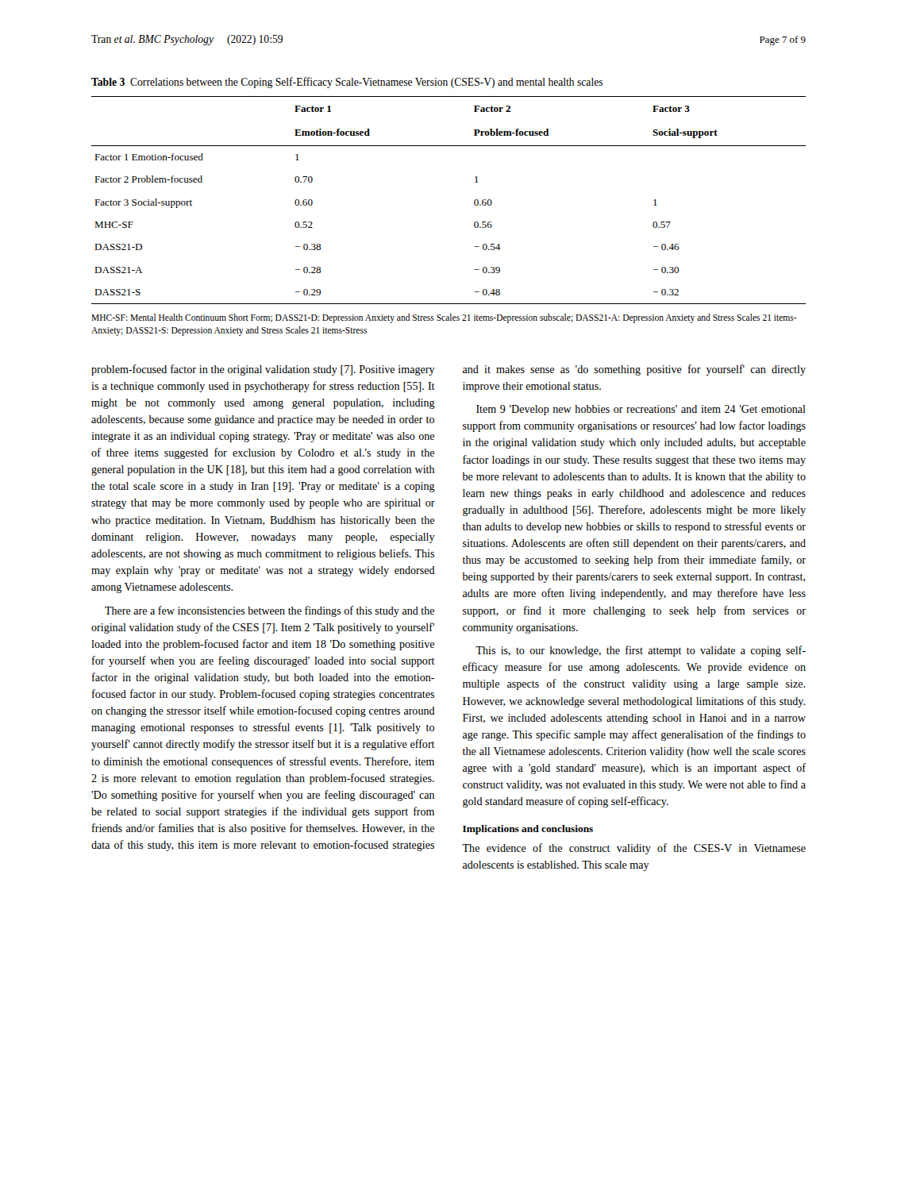Tran et al. BMC Psychology (2022) 10:59
Page 7 of 9
Table 3 Correlations between the Coping Self-Efficacy Scale-Vietnamese Version (CSES-V) and mental health scales
| | Factor 1 | Factor 2 | Factor 3 |
| --- | --- | --- | --- |
| | Emotion-focused | Problem-focused | Social-support |
| Factor 1 Emotion-focused | 1 | | |
| Factor 2 Problem-focused | 0.70 | 1 | |
| Factor 3 Social-support | 0.60 | 0.60 | 1 |
| MHC-SF | 0.52 | 0.56 | 0.57 |
| DASS21-D | − 0.38 | − 0.54 | − 0.46 |
| DASS21-A | − 0.28 | − 0.39 | − 0.30 |
| DASS21-S | − 0.29 | − 0.48 | − 0.32 |
MHC-SF: Mental Health Continuum Short Form; DASS21-D: Depression Anxiety and Stress Scales 21 items-Depression subscale; DASS21-A: Depression Anxiety and Stress Scales 21 items-Anxiety; DASS21-S: Depression Anxiety and Stress Scales 21 items-Stress
problem-focused factor in the original validation study [7]. Positive imagery is a technique commonly used in psychotherapy for stress reduction [55]. It might be not commonly used among general population, including adolescents, because some guidance and practice may be needed in order to integrate it as an individual coping strategy. 'Pray or meditate' was also one of three items suggested for exclusion by Colodro et al.'s study in the general population in the UK [18], but this item had a good correlation with the total scale score in a study in Iran [19]. 'Pray or meditate' is a coping strategy that may be more commonly used by people who are spiritual or who practice meditation. In Vietnam, Buddhism has historically been the dominant religion. However, nowadays many people, especially adolescents, are not showing as much commitment to religious beliefs. This may explain why 'pray or meditate' was not a strategy widely endorsed among Vietnamese adolescents.
There are a few inconsistencies between the findings of this study and the original validation study of the CSES [7]. Item 2 'Talk positively to yourself' loaded into the problem-focused factor and item 18 'Do something positive for yourself when you are feeling discouraged' loaded into social support factor in the original validation study, but both loaded into the emotion-focused factor in our study. Problem-focused coping strategies concentrates on changing the stressor itself while emotion-focused coping centres around managing emotional responses to stressful events [1]. 'Talk positively to yourself' cannot directly modify the stressor itself but it is a regulative effort to diminish the emotional consequences of stressful events. Therefore, item 2 is more relevant to emotion regulation than problem-focused strategies. 'Do something positive for yourself when you are feeling discouraged' can be related to social support strategies if the individual gets support from friends and/or families that is also positive for themselves. However, in the data of this study, this item is more relevant to emotion-focused strategies and it makes sense as 'do something positive for yourself' can directly improve their emotional status.
Item 9 'Develop new hobbies or recreations' and item 24 'Get emotional support from community organisations or resources' had low factor loadings in the original validation study which only included adults, but acceptable factor loadings in our study. These results suggest that these two items may be more relevant to adolescents than to adults. It is known that the ability to learn new things peaks in early childhood and adolescence and reduces gradually in adulthood [56]. Therefore, adolescents might be more likely than adults to develop new hobbies or skills to respond to stressful events or situations. Adolescents are often still dependent on their parents/carers, and thus may be accustomed to seeking help from their immediate family, or being supported by their parents/carers to seek external support. In contrast, adults are more often living independently, and may therefore have less support, or find it more challenging to seek help from services or community organisations.
This is, to our knowledge, the first attempt to validate a coping self-efficacy measure for use among adolescents. We provide evidence on multiple aspects of the construct validity using a large sample size. However, we acknowledge several methodological limitations of this study. First, we included adolescents attending school in Hanoi and in a narrow age range. This specific sample may affect generalisation of the findings to the all Vietnamese adolescents. Criterion validity (how well the scale scores agree with a 'gold standard' measure), which is an important aspect of construct validity, was not evaluated in this study. We were not able to find a gold standard measure of coping self-efficacy.
Implications and conclusions
The evidence of the construct validity of the CSES-V in Vietnamese adolescents is established. This scale may